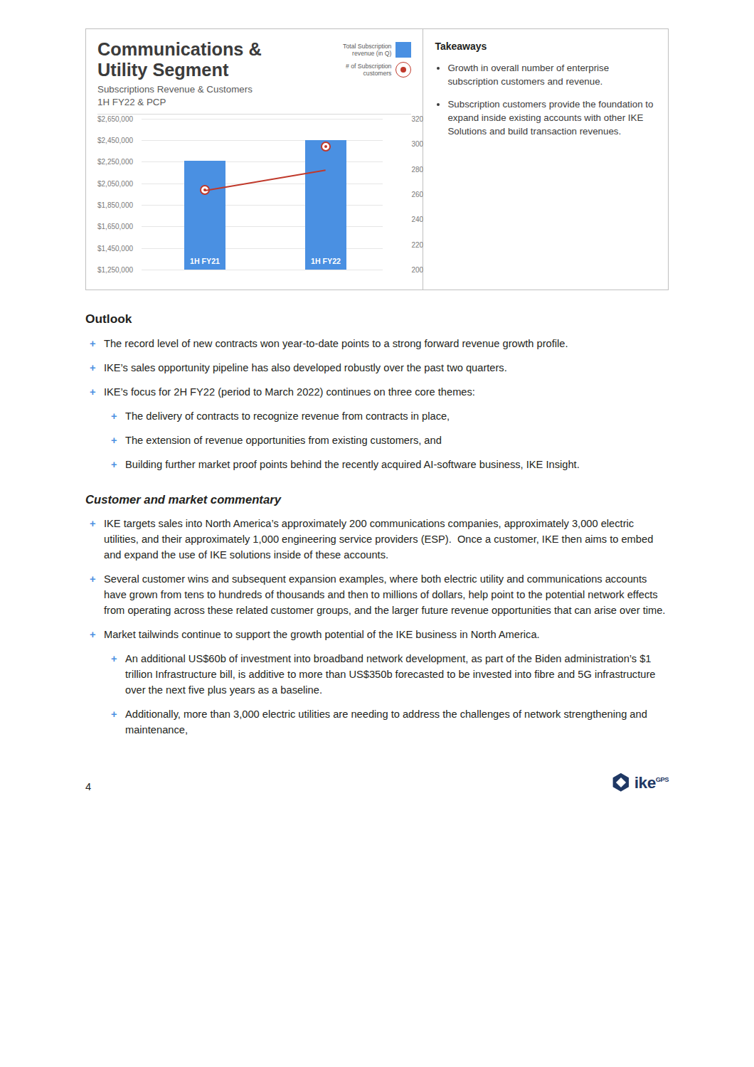Total Subscription revenue (in Q)
# of Subscription customers
Communications &
Utility Segment
Subscriptions Revenue & Customers
1H FY22 & PCP
$2,650,000 $2,450,000 $2,250,000 $2,050,000 $1,850,000 $1,650,000 $1,450,000 $1,250,000
320 300 280 260 240 220 200
1H FY21
1H FY22
Takeaways
Growth in overall number of enterprise subscription customers and revenue.
Subscription customers provide the foundation to expand inside existing accounts with other IKE Solutions and build transaction revenues.
Outlook
The record level of new contracts won year-to-date points to a strong forward revenue growth profile.
IKE’s sales opportunity pipeline has also developed robustly over the past two quarters.
IKE’s focus for 2H FY22 (period to March 2022) continues on three core themes:
The delivery of contracts to recognize revenue from contracts in place,
The extension of revenue opportunities from existing customers, and
Building further market proof points behind the recently acquired AI-software business, IKE Insight.
Customer and market commentary
IKE targets sales into North America’s approximately 200 communications companies, approximately 3,000 electric utilities, and their approximately 1,000 engineering service providers (ESP). Once a customer, IKE then aims to embed and expand the use of IKE solutions inside of these accounts.
Several customer wins and subsequent expansion examples, where both electric utility and communications accounts have grown from tens to hundreds of thousands and then to millions of dollars, help point to the potential network effects from operating across these related customer groups, and the larger future revenue opportunities that can arise over time.
Market tailwinds continue to support the growth potential of the IKE business in North America.
An additional US$60b of investment into broadband network development, as part of the Biden administration’s $1 trillion Infrastructure bill, is additive to more than US$350b forecasted to be invested into fibre and 5G infrastructure over the next five plus years as a baseline.
Additionally, more than 3,000 electric utilities are needing to address the challenges of network strengthening and maintenance,
4
ikeGPS